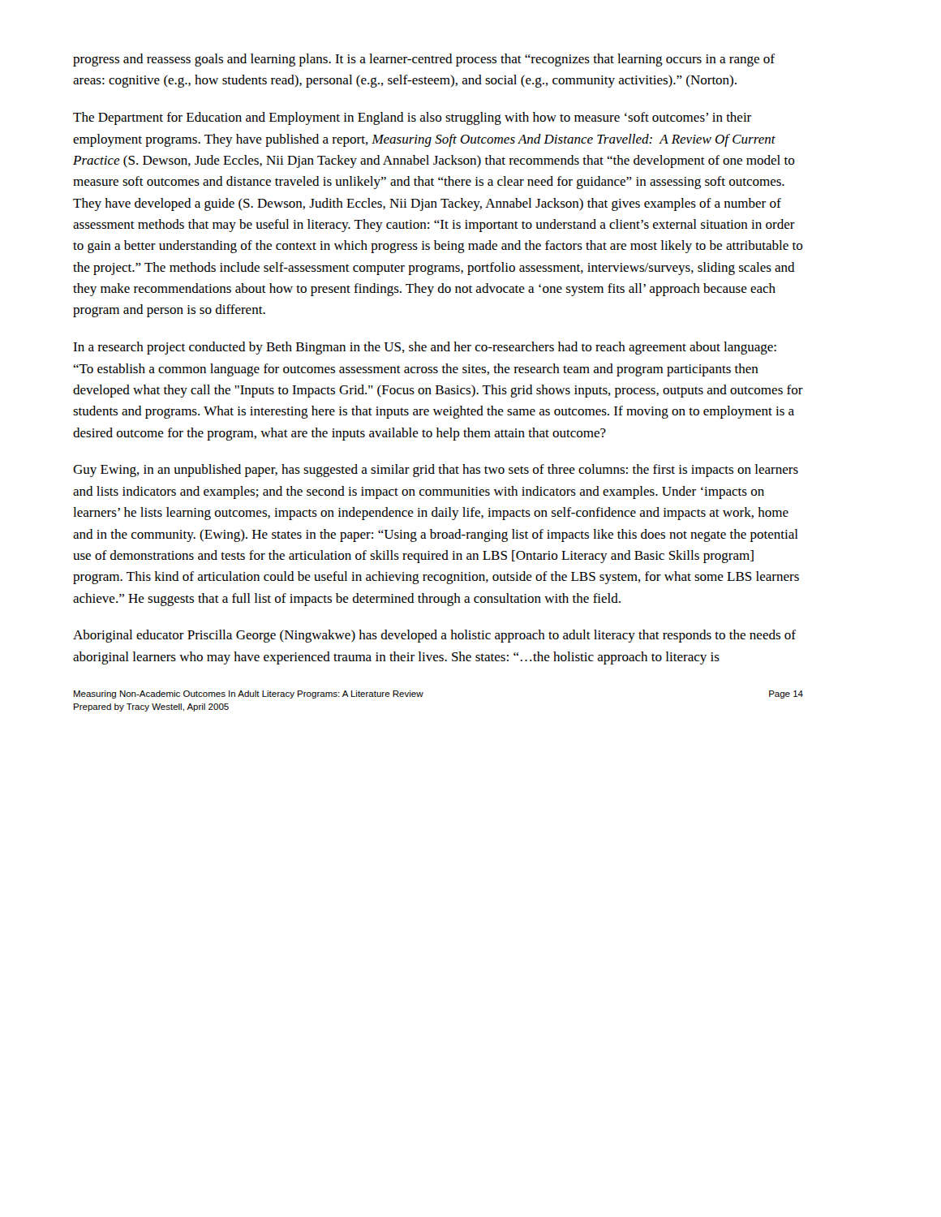progress and reassess goals and learning plans. It is a learner-centred process that “recognizes that learning occurs in a range of areas: cognitive (e.g., how students read), personal (e.g., self-esteem), and social (e.g., community activities).” (Norton).
The Department for Education and Employment in England is also struggling with how to measure ‘soft outcomes’ in their employment programs. They have published a report, Measuring Soft Outcomes And Distance Travelled: A Review Of Current Practice (S. Dewson, Jude Eccles, Nii Djan Tackey and Annabel Jackson) that recommends that “the development of one model to measure soft outcomes and distance traveled is unlikely” and that “there is a clear need for guidance” in assessing soft outcomes. They have developed a guide (S. Dewson, Judith Eccles, Nii Djan Tackey, Annabel Jackson) that gives examples of a number of assessment methods that may be useful in literacy. They caution: “It is important to understand a client’s external situation in order to gain a better understanding of the context in which progress is being made and the factors that are most likely to be attributable to the project.” The methods include self-assessment computer programs, portfolio assessment, interviews/surveys, sliding scales and they make recommendations about how to present findings. They do not advocate a ‘one system fits all’ approach because each program and person is so different.
In a research project conducted by Beth Bingman in the US, she and her co-researchers had to reach agreement about language: “To establish a common language for outcomes assessment across the sites, the research team and program participants then developed what they call the "Inputs to Impacts Grid." (Focus on Basics). This grid shows inputs, process, outputs and outcomes for students and programs. What is interesting here is that inputs are weighted the same as outcomes. If moving on to employment is a desired outcome for the program, what are the inputs available to help them attain that outcome?
Guy Ewing, in an unpublished paper, has suggested a similar grid that has two sets of three columns: the first is impacts on learners and lists indicators and examples; and the second is impact on communities with indicators and examples. Under ‘impacts on learners’ he lists learning outcomes, impacts on independence in daily life, impacts on self-confidence and impacts at work, home and in the community. (Ewing). He states in the paper: “Using a broad-ranging list of impacts like this does not negate the potential use of demonstrations and tests for the articulation of skills required in an LBS [Ontario Literacy and Basic Skills program] program. This kind of articulation could be useful in achieving recognition, outside of the LBS system, for what some LBS learners achieve.” He suggests that a full list of impacts be determined through a consultation with the field.
Aboriginal educator Priscilla George (Ningwakwe) has developed a holistic approach to adult literacy that responds to the needs of aboriginal learners who may have experienced trauma in their lives. She states: “…the holistic approach to literacy is
Measuring Non-Academic Outcomes In Adult Literacy Programs: A Literature Review
Prepared by Tracy Westell, April 2005
Page 14